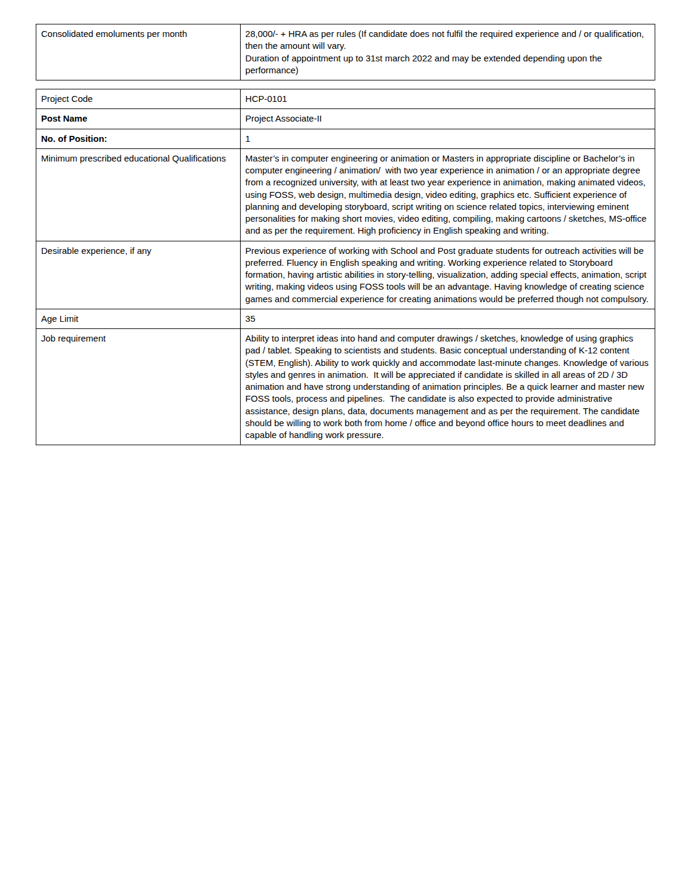| Consolidated emoluments per month | 28,000/- + HRA as per rules (If candidate does not fulfil the required experience and / or qualification, then the amount will vary. Duration of appointment up to 31st march 2022 and may be extended depending upon the performance) |
| Project Code | HCP-0101 |
| Post Name | Project Associate-II |
| No. of Position: | 1 |
| Minimum prescribed educational Qualifications | Master’s in computer engineering or animation or Masters in appropriate discipline or Bachelor’s in computer engineering / animation/ with two year experience in animation / or an appropriate degree from a recognized university, with at least two year experience in animation, making animated videos, using FOSS, web design, multimedia design, video editing, graphics etc. Sufficient experience of planning and developing storyboard, script writing on science related topics, interviewing eminent personalities for making short movies, video editing, compiling, making cartoons / sketches, MS-office and as per the requirement. High proficiency in English speaking and writing. |
| Desirable experience, if any | Previous experience of working with School and Post graduate students for outreach activities will be preferred. Fluency in English speaking and writing. Working experience related to Storyboard formation, having artistic abilities in story-telling, visualization, adding special effects, animation, script writing, making videos using FOSS tools will be an advantage. Having knowledge of creating science games and commercial experience for creating animations would be preferred though not compulsory. |
| Age Limit | 35 |
| Job requirement | Ability to interpret ideas into hand and computer drawings / sketches, knowledge of using graphics pad / tablet. Speaking to scientists and students. Basic conceptual understanding of K-12 content (STEM, English). Ability to work quickly and accommodate last-minute changes. Knowledge of various styles and genres in animation. It will be appreciated if candidate is skilled in all areas of 2D / 3D animation and have strong understanding of animation principles. Be a quick learner and master new FOSS tools, process and pipelines. The candidate is also expected to provide administrative assistance, design plans, data, documents management and as per the requirement. The candidate should be willing to work both from home / office and beyond office hours to meet deadlines and capable of handling work pressure. |